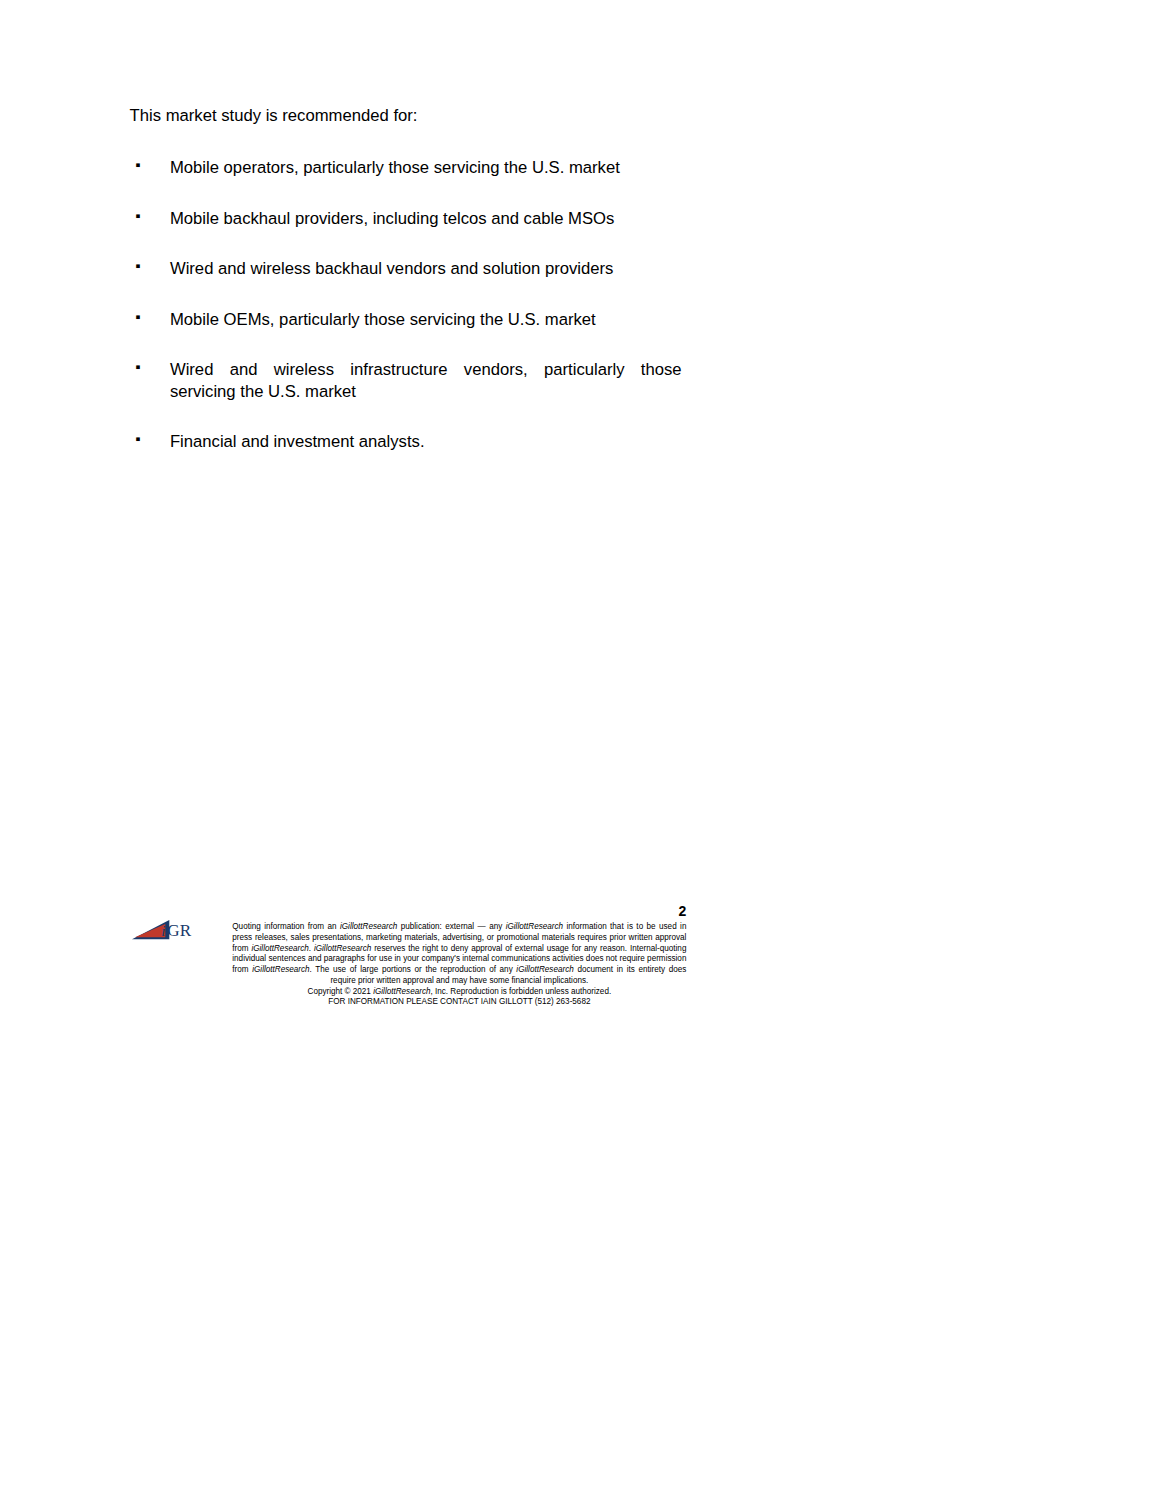This market study is recommended for:
Mobile operators, particularly those servicing the U.S. market
Mobile backhaul providers, including telcos and cable MSOs
Wired and wireless backhaul vendors and solution providers
Mobile OEMs, particularly those servicing the U.S. market
Wired and wireless infrastructure vendors, particularly those servicing the U.S. market
Financial and investment analysts.
2
i GR
Quoting information from an iGillottResearch publication: external — any iGillottResearch information that is to be used in press releases, sales presentations, marketing materials, advertising, or promotional materials requires prior written approval from iGillottResearch. iGillottResearch reserves the right to deny approval of external usage for any reason. Internal-quoting individual sentences and paragraphs for use in your company's internal communications activities does not require permission from iGillottResearch. The use of large portions or the reproduction of any iGillottResearch document in its entirety does require prior written approval and may have some financial implications.
Copyright © 2021 iGillottResearch, Inc. Reproduction is forbidden unless authorized.
FOR INFORMATION PLEASE CONTACT IAIN GILLOTT (512) 263-5682